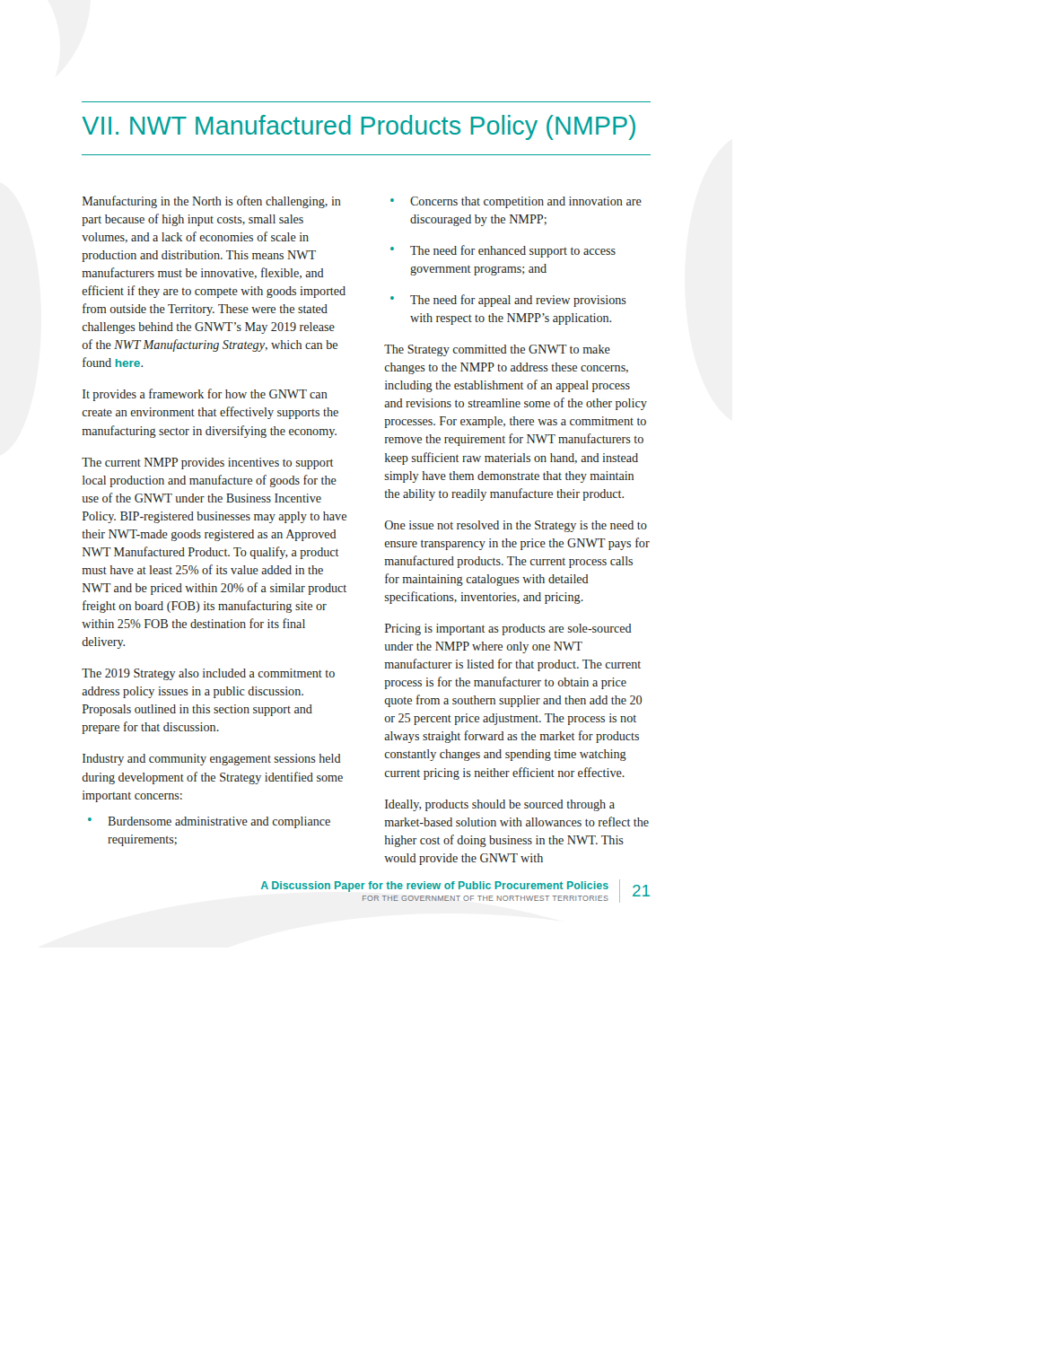VII. NWT Manufactured Products Policy (NMPP)
Manufacturing in the North is often challenging, in part because of high input costs, small sales volumes, and a lack of economies of scale in production and distribution. This means NWT manufacturers must be innovative, flexible, and efficient if they are to compete with goods imported from outside the Territory. These were the stated challenges behind the GNWT’s May 2019 release of the NWT Manufacturing Strategy, which can be found here.
It provides a framework for how the GNWT can create an environment that effectively supports the manufacturing sector in diversifying the economy.
The current NMPP provides incentives to support local production and manufacture of goods for the use of the GNWT under the Business Incentive Policy. BIP-registered businesses may apply to have their NWT-made goods registered as an Approved NWT Manufactured Product. To qualify, a product must have at least 25% of its value added in the NWT and be priced within 20% of a similar product freight on board (FOB) its manufacturing site or within 25% FOB the destination for its final delivery.
The 2019 Strategy also included a commitment to address policy issues in a public discussion. Proposals outlined in this section support and prepare for that discussion.
Industry and community engagement sessions held during development of the Strategy identified some important concerns:
Burdensome administrative and compliance requirements;
Concerns that competition and innovation are discouraged by the NMPP;
The need for enhanced support to access government programs; and
The need for appeal and review provisions with respect to the NMPP’s application.
The Strategy committed the GNWT to make changes to the NMPP to address these concerns, including the establishment of an appeal process and revisions to streamline some of the other policy processes. For example, there was a commitment to remove the requirement for NWT manufacturers to keep sufficient raw materials on hand, and instead simply have them demonstrate that they maintain the ability to readily manufacture their product.
One issue not resolved in the Strategy is the need to ensure transparency in the price the GNWT pays for manufactured products. The current process calls for maintaining catalogues with detailed specifications, inventories, and pricing.
Pricing is important as products are sole-sourced under the NMPP where only one NWT manufacturer is listed for that product. The current process is for the manufacturer to obtain a price quote from a southern supplier and then add the 20 or 25 percent price adjustment. The process is not always straight forward as the market for products constantly changes and spending time watching current pricing is neither efficient nor effective.
Ideally, products should be sourced through a market-based solution with allowances to reflect the higher cost of doing business in the NWT. This would provide the GNWT with
A Discussion Paper for the review of Public Procurement Policies
for the Government of the Northwest Territories
21